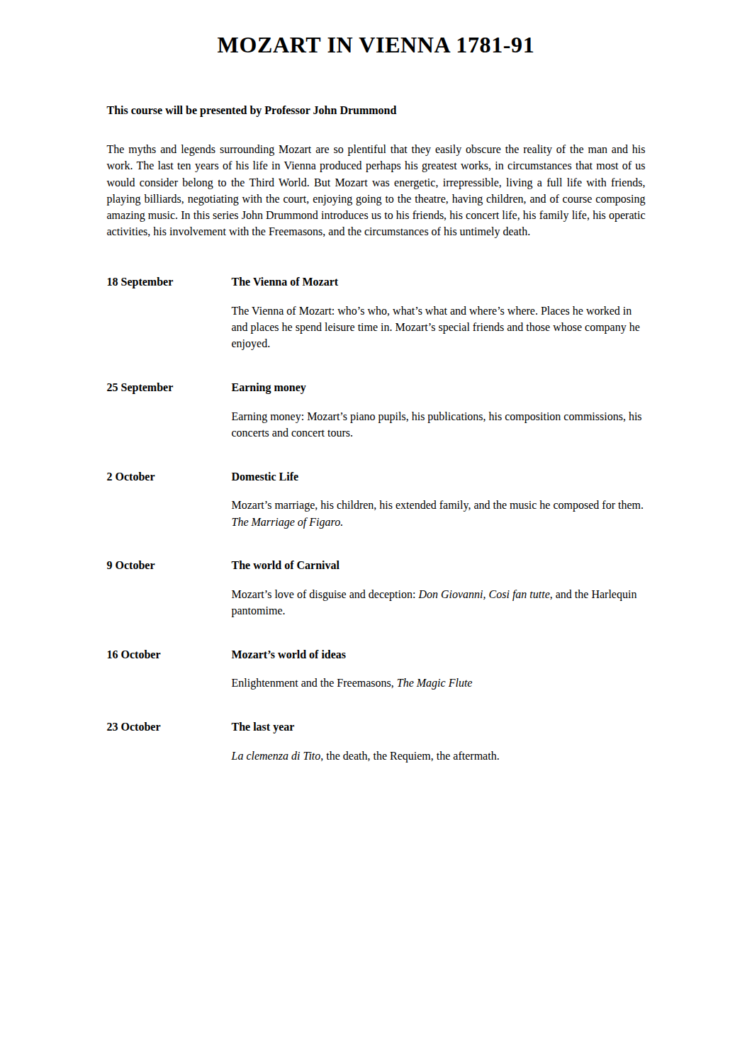MOZART IN VIENNA 1781-91
This course will be presented by Professor John Drummond
The myths and legends surrounding Mozart are so plentiful that they easily obscure the reality of the man and his work. The last ten years of his life in Vienna produced perhaps his greatest works, in circumstances that most of us would consider belong to the Third World. But Mozart was energetic, irrepressible, living a full life with friends, playing billiards, negotiating with the court, enjoying going to the theatre, having children, and of course composing amazing music. In this series John Drummond introduces us to his friends, his concert life, his family life, his operatic activities, his involvement with the Freemasons, and the circumstances of his untimely death.
18 September The Vienna of Mozart
The Vienna of Mozart: who’s who, what’s what and where’s where. Places he worked in and places he spend leisure time in. Mozart’s special friends and those whose company he enjoyed.
25 September Earning money
Earning money: Mozart’s piano pupils, his publications, his composition commissions, his concerts and concert tours.
2 October Domestic Life
Mozart’s marriage, his children, his extended family, and the music he composed for them. The Marriage of Figaro.
9 October The world of Carnival
Mozart’s love of disguise and deception: Don Giovanni, Cosi fan tutte, and the Harlequin pantomime.
16 October Mozart’s world of ideas
Enlightenment and the Freemasons, The Magic Flute
23 October The last year
La clemenza di Tito, the death, the Requiem, the aftermath.